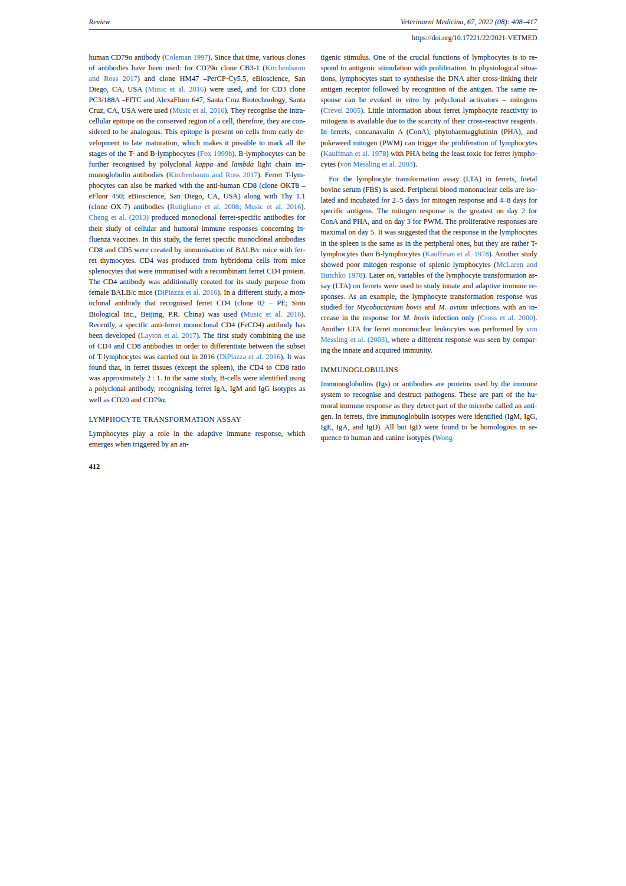Review
Veterinarni Medicina, 67, 2022 (08): 408–417
https://doi.org/10.17221/22/2021-VETMED
human CD79α antibody (Coleman 1997). Since that time, various clones of antibodies have been used: for CD79α clone CB3-1 (Kirchenbaum and Ross 2017) and clone HM47 –PerCP-Cy5.5, eBioscience, San Diego, CA, USA (Music et al. 2016) were used, and for CD3 clone PC3/188A –FITC and AlexaFluor 647, Santa Cruz Biotechnology, Santa Cruz, CA, USA were used (Music et al. 2016). They recognise the intracellular epitope on the conserved region of a cell, therefore, they are considered to be analogous. This epitope is present on cells from early development to late maturation, which makes it possible to mark all the stages of the T- and B-lymphocytes (Fox 1999b). B-lymphocytes can be further recognised by polyclonal kappa and lambda light chain immunoglobulin antibodies (Kirchenbaum and Ross 2017). Ferret T-lymphocytes can also be marked with the anti-human CD8 (clone OKT8 – eFluor 450; eBioscience, San Diego, CA, USA) along with Thy 1.1 (clone OX-7) antibodies (Rutigliano et al. 2008; Music et al. 2016). Cheng et al. (2013) produced monoclonal ferret-specific antibodies for their study of cellular and humoral immune responses concerning influenza vaccines. In this study, the ferret specific monoclonal antibodies CD8 and CD5 were created by immunisation of BALB/c mice with ferret thymocytes. CD4 was produced from hybridoma cells from mice splenocytes that were immunised with a recombinant ferret CD4 protein. The CD4 antibody was additionally created for its study purpose from female BALB/c mice (DiPiazza et al. 2016). In a different study, a monoclonal antibody that recognised ferret CD4 (clone 02 – PE; Sino Biological Inc., Beijing, P.R. China) was used (Music et al. 2016). Recently, a specific anti-ferret monoclonal CD4 (FeCD4) antibody has been developed (Layton et al. 2017). The first study combining the use of CD4 and CD8 antibodies in order to differentiate between the subset of T-lymphocytes was carried out in 2016 (DiPiazza et al. 2016). It was found that, in ferret tissues (except the spleen), the CD4 to CD8 ratio was approximately 2 : 1. In the same study, B-cells were identified using a polyclonal antibody, recognising ferret IgA, IgM and IgG isotypes as well as CD20 and CD79α.
Lymphocyte transformation assay
Lymphocytes play a role in the adaptive immune response, which emerges when triggered by an an-
tigenic stimulus. One of the crucial functions of lymphocytes is to respond to antigenic stimulation with proliferation. In physiological situations, lymphocytes start to synthesise the DNA after cross-linking their antigen receptor followed by recognition of the antigen. The same response can be evoked in vitro by polyclonal activators – mitogens (Crevel 2005). Little information about ferret lymphocyte reactivity to mitogens is available due to the scarcity of their cross-reactive reagents. In ferrets, concanavalin A (ConA), phytohaemagglutinin (PHA), and pokeweed mitogen (PWM) can trigger the proliferation of lymphocytes (Kauffman et al. 1978) with PHA being the least toxic for ferret lymphocytes (von Messling et al. 2003).
For the lymphocyte transformation assay (LTA) in ferrets, foetal bovine serum (FBS) is used. Peripheral blood mononuclear cells are isolated and incubated for 2–5 days for mitogen response and 4–8 days for specific antigens. The mitogen response is the greatest on day 2 for ConA and PHA, and on day 3 for PWM. The proliferative responses are maximal on day 5. It was suggested that the response in the lymphocytes in the spleen is the same as in the peripheral ones, but they are rather T-lymphocytes than B-lymphocytes (Kauffman et al. 1978). Another study showed poor mitogen response of splenic lymphocytes (McLaren and Butchko 1978). Later on, variables of the lymphocyte transformation assay (LTA) on ferrets were used to study innate and adaptive immune responses. As an example, the lymphocyte transformation response was studied for Mycobacterium bovis and M. avium infections with an increase in the response for M. bovis infection only (Cross et al. 2000). Another LTA for ferret mononuclear leukocytes was performed by von Messling et al. (2003), where a different response was seen by comparing the innate and acquired immunity.
Immunoglobulins
Immunoglobulins (Igs) or antibodies are proteins used by the immune system to recognise and destruct pathogens. These are part of the humoral immune response as they detect part of the microbe called an antigen. In ferrets, five immunoglobulin isotypes were identified (IgM, IgG, IgE, IgA, and IgD). All but IgD were found to be homologous in sequence to human and canine isotypes (Wong
412